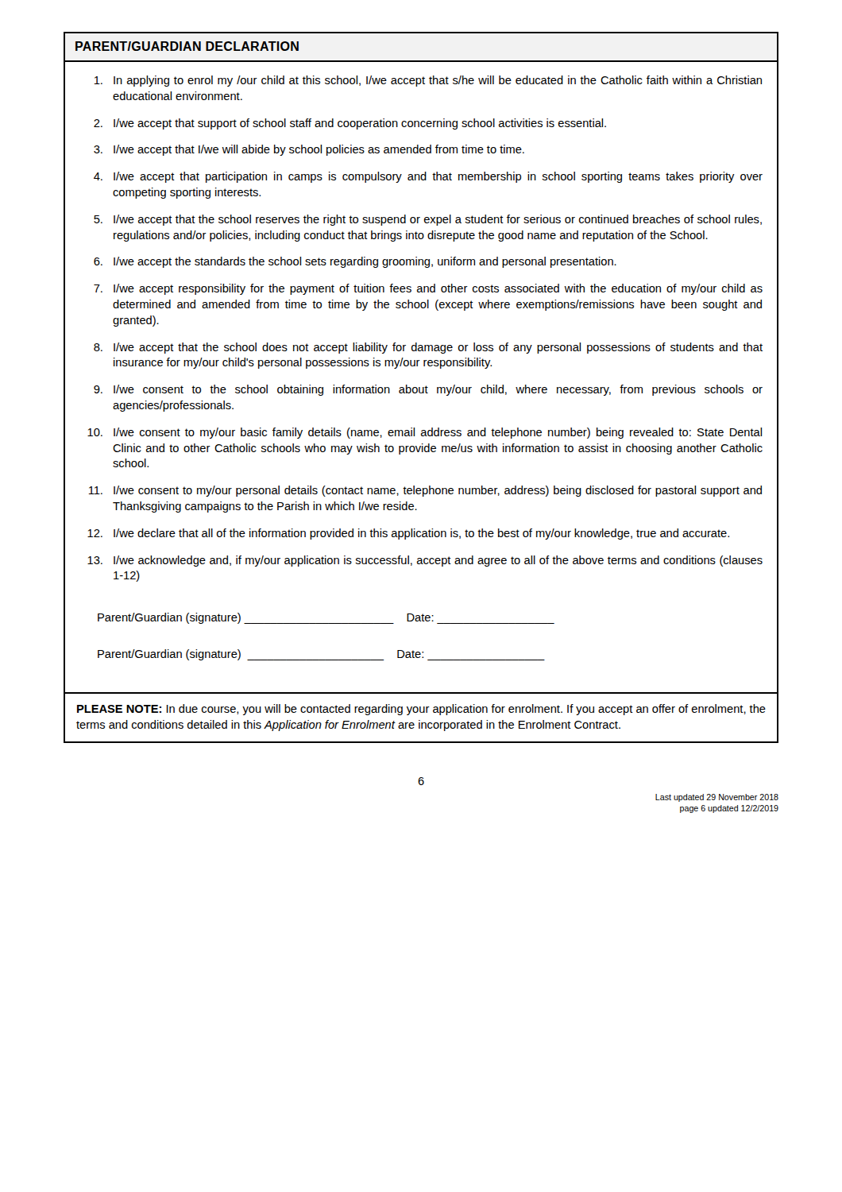PARENT/GUARDIAN DECLARATION
In applying to enrol my /our child at this school, I/we accept that s/he will be educated in the Catholic faith within a Christian educational environment.
I/we accept that support of school staff and cooperation concerning school activities is essential.
I/we accept that I/we will abide by school policies as amended from time to time.
I/we accept that participation in camps is compulsory and that membership in school sporting teams takes priority over competing sporting interests.
I/we accept that the school reserves the right to suspend or expel a student for serious or continued breaches of school rules, regulations and/or policies, including conduct that brings into disrepute the good name and reputation of the School.
I/we accept the standards the school sets regarding grooming, uniform and personal presentation.
I/we accept responsibility for the payment of tuition fees and other costs associated with the education of my/our child as determined and amended from time to time by the school (except where exemptions/remissions have been sought and granted).
I/we accept that the school does not accept liability for damage or loss of any personal possessions of students and that insurance for my/our child's personal possessions is my/our responsibility.
I/we consent to the school obtaining information about my/our child, where necessary, from previous schools or agencies/professionals.
I/we consent to my/our basic family details (name, email address and telephone number) being revealed to: State Dental Clinic and to other Catholic schools who may wish to provide me/us with information to assist in choosing another Catholic school.
I/we consent to my/our personal details (contact name, telephone number, address) being disclosed for pastoral support and Thanksgiving campaigns to the Parish in which I/we reside.
I/we declare that all of the information provided in this application is, to the best of my/our knowledge, true and accurate.
I/we acknowledge and, if my/our application is successful, accept and agree to all of the above terms and conditions (clauses 1-12)
Parent/Guardian (signature) _______________________ Date: __________________
Parent/Guardian (signature) _____________________ Date: __________________
PLEASE NOTE: In due course, you will be contacted regarding your application for enrolment. If you accept an offer of enrolment, the terms and conditions detailed in this Application for Enrolment are incorporated in the Enrolment Contract.
6
Last updated 29 November 2018
page 6 updated 12/2/2019